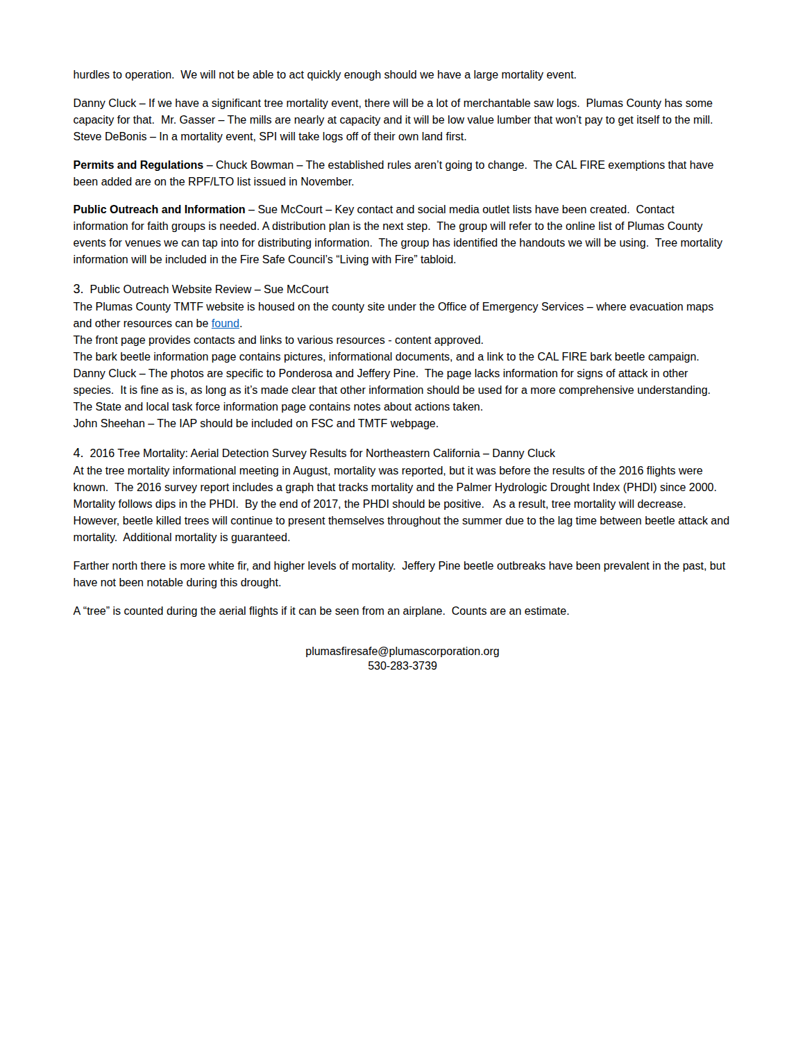hurdles to operation. We will not be able to act quickly enough should we have a large mortality event.
Danny Cluck – If we have a significant tree mortality event, there will be a lot of merchantable saw logs. Plumas County has some capacity for that. Mr. Gasser – The mills are nearly at capacity and it will be low value lumber that won’t pay to get itself to the mill. Steve DeBonis – In a mortality event, SPI will take logs off of their own land first.
Permits and Regulations – Chuck Bowman – The established rules aren’t going to change. The CAL FIRE exemptions that have been added are on the RPF/LTO list issued in November.
Public Outreach and Information – Sue McCourt – Key contact and social media outlet lists have been created. Contact information for faith groups is needed. A distribution plan is the next step. The group will refer to the online list of Plumas County events for venues we can tap into for distributing information. The group has identified the handouts we will be using. Tree mortality information will be included in the Fire Safe Council’s “Living with Fire” tabloid.
3. Public Outreach Website Review – Sue McCourt
The Plumas County TMTF website is housed on the county site under the Office of Emergency Services – where evacuation maps and other resources can be found.
The front page provides contacts and links to various resources - content approved.
The bark beetle information page contains pictures, informational documents, and a link to the CAL FIRE bark beetle campaign. Danny Cluck – The photos are specific to Ponderosa and Jeffery Pine. The page lacks information for signs of attack in other species. It is fine as is, as long as it’s made clear that other information should be used for a more comprehensive understanding.
The State and local task force information page contains notes about actions taken.
John Sheehan – The IAP should be included on FSC and TMTF webpage.
4. 2016 Tree Mortality: Aerial Detection Survey Results for Northeastern California – Danny Cluck
At the tree mortality informational meeting in August, mortality was reported, but it was before the results of the 2016 flights were known. The 2016 survey report includes a graph that tracks mortality and the Palmer Hydrologic Drought Index (PHDI) since 2000. Mortality follows dips in the PHDI. By the end of 2017, the PHDI should be positive. As a result, tree mortality will decrease. However, beetle killed trees will continue to present themselves throughout the summer due to the lag time between beetle attack and mortality. Additional mortality is guaranteed.
Farther north there is more white fir, and higher levels of mortality. Jeffery Pine beetle outbreaks have been prevalent in the past, but have not been notable during this drought.
A “tree” is counted during the aerial flights if it can be seen from an airplane. Counts are an estimate.
plumasfiresafe@plumascorporation.org
530-283-3739